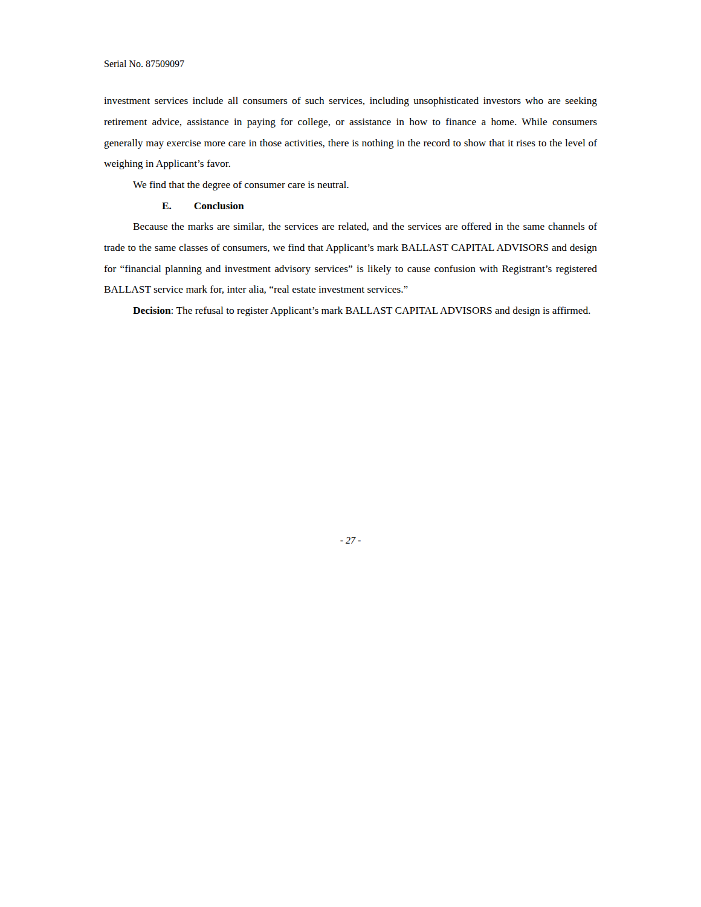Serial No. 87509097
investment services include all consumers of such services, including unsophisticated investors who are seeking retirement advice, assistance in paying for college, or assistance in how to finance a home. While consumers generally may exercise more care in those activities, there is nothing in the record to show that it rises to the level of weighing in Applicant’s favor.
We find that the degree of consumer care is neutral.
E. Conclusion
Because the marks are similar, the services are related, and the services are offered in the same channels of trade to the same classes of consumers, we find that Applicant’s mark BALLAST CAPITAL ADVISORS and design for “financial planning and investment advisory services” is likely to cause confusion with Registrant’s registered BALLAST service mark for, inter alia, “real estate investment services.”
Decision: The refusal to register Applicant’s mark BALLAST CAPITAL ADVISORS and design is affirmed.
- 27 -